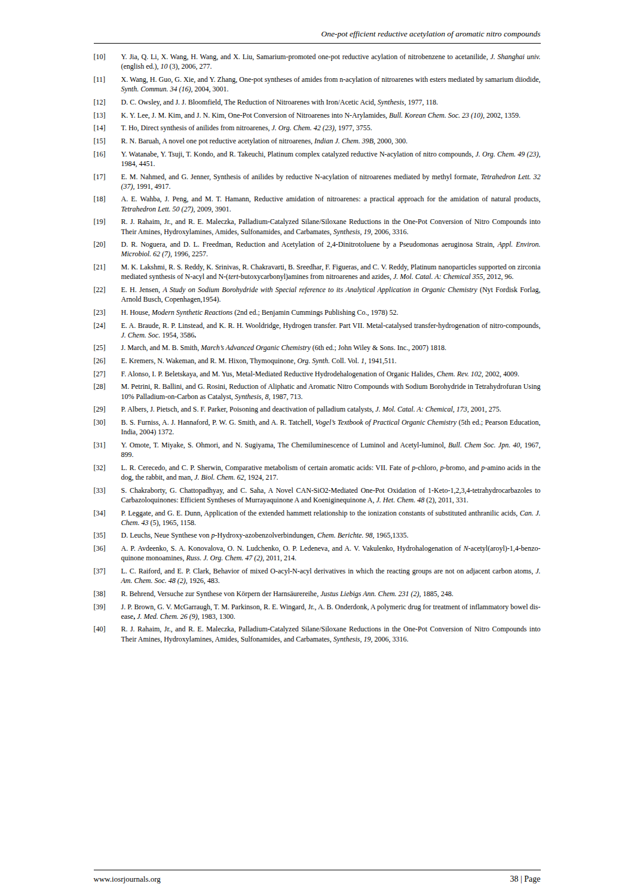One-pot efficient reductive acetylation of aromatic nitro compounds
[10] Y. Jia, Q. Li, X. Wang, H. Wang, and X. Liu, Samarium-promoted one-pot reductive acylation of nitrobenzene to acetanilide, J. Shanghai univ. (english ed.), 10 (3), 2006, 277.
[11] X. Wang, H. Guo, G. Xie, and Y. Zhang, One-pot syntheses of amides from n-acylation of nitroarenes with esters mediated by samarium diiodide, Synth. Commun. 34 (16), 2004, 3001.
[12] D. C. Owsley, and J. J. Bloomfield, The Reduction of Nitroarenes with Iron/Acetic Acid, Synthesis, 1977, 118.
[13] K. Y. Lee, J. M. Kim, and J. N. Kim, One-Pot Conversion of Nitroarenes into N-Arylamides, Bull. Korean Chem. Soc. 23 (10), 2002, 1359.
[14] T. Ho, Direct synthesis of anilides from nitroarenes, J. Org. Chem. 42 (23), 1977, 3755.
[15] R. N. Baruah, A novel one pot reductive acetylation of nitroarenes, Indian J. Chem. 39B, 2000, 300.
[16] Y. Watanabe, Y. Tsuji, T. Kondo, and R. Takeuchi, Platinum complex catalyzed reductive N-acylation of nitro compounds, J. Org. Chem. 49 (23), 1984, 4451.
[17] E. M. Nahmed, and G. Jenner, Synthesis of anilides by reductive N-acylation of nitroarenes mediated by methyl formate, Tetrahedron Lett. 32 (37), 1991, 4917.
[18] A. E. Wahba, J. Peng, and M. T. Hamann, Reductive amidation of nitroarenes: a practical approach for the amidation of natural products, Tetrahedron Lett. 50 (27), 2009, 3901.
[19] R. J. Rahaim, Jr., and R. E. Maleczka, Palladium-Catalyzed Silane/Siloxane Reductions in the One-Pot Conversion of Nitro Compounds into Their Amines, Hydroxylamines, Amides, Sulfonamides, and Carbamates, Synthesis, 19, 2006, 3316.
[20] D. R. Noguera, and D. L. Freedman, Reduction and Acetylation of 2,4-Dinitrotoluene by a Pseudomonas aeruginosa Strain, Appl. Environ. Microbiol. 62 (7), 1996, 2257.
[21] M. K. Lakshmi, R. S. Reddy, K. Srinivas, R. Chakravarti, B. Sreedhar, F. Figueras, and C. V. Reddy, Platinum nanoparticles supported on zirconia mediated synthesis of N-acyl and N-(tert-butoxycarbonyl)amines from nitroarenes and azides, J. Mol. Catal. A: Chemical 355, 2012, 96.
[22] E. H. Jensen, A Study on Sodium Borohydride with Special reference to its Analytical Application in Organic Chemistry (Nyt Fordisk Forlag, Arnold Busch, Copenhagen,1954).
[23] H. House, Modern Synthetic Reactions (2nd ed.; Benjamin Cummings Publishing Co., 1978) 52.
[24] E. A. Braude, R. P. Linstead, and K. R. H. Wooldridge, Hydrogen transfer. Part VII. Metal-catalysed transfer-hydrogenation of nitro-compounds, J. Chem. Soc. 1954, 3586.
[25] J. March, and M. B. Smith, March’s Advanced Organic Chemistry (6th ed.; John Wiley & Sons. Inc., 2007) 1818.
[26] E. Kremers, N. Wakeman, and R. M. Hixon, Thymoquinone, Org. Synth. Coll. Vol. 1, 1941,511.
[27] F. Alonso, I. P. Beletskaya, and M. Yus, Metal-Mediated Reductive Hydrodehalogenation of Organic Halides, Chem. Rev. 102, 2002, 4009.
[28] M. Petrini, R. Ballini, and G. Rosini, Reduction of Aliphatic and Aromatic Nitro Compounds with Sodium Borohydride in Tetrahydrofuran Using 10% Palladium-on-Carbon as Catalyst, Synthesis, 8, 1987, 713.
[29] P. Albers, J. Pietsch, and S. F. Parker, Poisoning and deactivation of palladium catalysts, J. Mol. Catal. A: Chemical, 173, 2001, 275.
[30] B. S. Furniss, A. J. Hannaford, P. W. G. Smith, and A. R. Tatchell, Vogel’s Textbook of Practical Organic Chemistry (5th ed.; Pearson Education, India, 2004) 1372.
[31] Y. Omote, T. Miyake, S. Ohmori, and N. Sugiyama, The Chemiluminescence of Luminol and Acetyl-luminol, Bull. Chem Soc. Jpn. 40, 1967, 899.
[32] L. R. Cerecedo, and C. P. Sherwin, Comparative metabolism of certain aromatic acids: VII. Fate of p-chloro, p-bromo, and p-amino acids in the dog, the rabbit, and man, J. Biol. Chem. 62, 1924, 217.
[33] S. Chakraborty, G. Chattopadhyay, and C. Saha, A Novel CAN-SiO2-Mediated One-Pot Oxidation of 1-Keto-1,2,3,4-tetrahydrocarbazoles to Carbazoloquinones: Efficient Syntheses of Murrayaquinone A and Koeniginequinone A, J. Het. Chem. 48 (2), 2011, 331.
[34] P. Leggate, and G. E. Dunn, Application of the extended hammett relationship to the ionization constants of substituted anthranilic acids, Can. J. Chem. 43 (5), 1965, 1158.
[35] D. Leuchs, Neue Synthese von p-Hydroxy-azobenzolverbindungen, Chem. Berichte. 98, 1965,1335.
[36] A. P. Avdeenko, S. A. Konovalova, O. N. Ludchenko, O. P. Ledeneva, and A. V. Vakulenko, Hydrohalogenation of N-acetyl(aroyl)-1,4-benzoquinone monoamines, Russ. J. Org. Chem. 47 (2), 2011, 214.
[37] L. C. Raiford, and E. P. Clark, Behavior of mixed O-acyl-N-acyl derivatives in which the reacting groups are not on adjacent carbon atoms, J. Am. Chem. Soc. 48 (2), 1926, 483.
[38] R. Behrend, Versuche zur Synthese von Körpern der Harnsäurereihe, Justus Liebigs Ann. Chem. 231 (2), 1885, 248.
[39] J. P. Brown, G. V. McGarraugh, T. M. Parkinson, R. E. Wingard, Jr., A. B. Onderdonk, A polymeric drug for treatment of inflammatory bowel disease, J. Med. Chem. 26 (9), 1983, 1300.
[40] R. J. Rahaim, Jr., and R. E. Maleczka, Palladium-Catalyzed Silane/Siloxane Reductions in the One-Pot Conversion of Nitro Compounds into Their Amines, Hydroxylamines, Amides, Sulfonamides, and Carbamates, Synthesis, 19, 2006, 3316.
www.iosrjournals.org 38 | Page